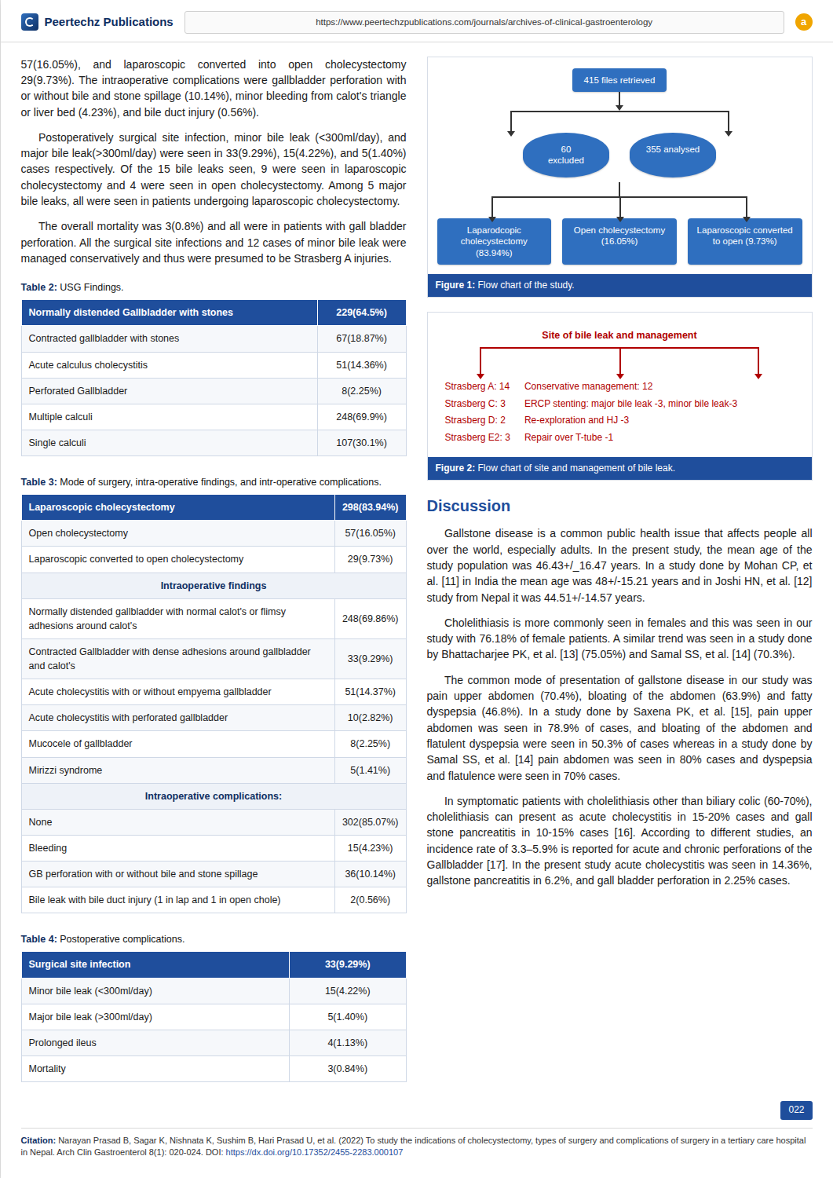Peertechz Publications
https://www.peertechzpublications.com/journals/archives-of-clinical-gastroenterology
a
57(16.05%), and laparoscopic converted into open cholecystectomy 29(9.73%). The intraoperative complications were gallbladder perforation with or without bile and stone spillage (10.14%), minor bleeding from calot's triangle or liver bed (4.23%), and bile duct injury (0.56%).
Postoperatively surgical site infection, minor bile leak (<300ml/day), and major bile leak(>300ml/day) were seen in 33(9.29%), 15(4.22%), and 5(1.40%) cases respectively. Of the 15 bile leaks seen, 9 were seen in laparoscopic cholecystectomy and 4 were seen in open cholecystectomy. Among 5 major bile leaks, all were seen in patients undergoing laparoscopic cholecystectomy.
The overall mortality was 3(0.8%) and all were in patients with gall bladder perforation. All the surgical site infections and 12 cases of minor bile leak were managed conservatively and thus were presumed to be Strasberg A injuries.
Table 2: USG Findings.
| Normally distended Gallbladder with stones | 229(64.5%) |
| --- | --- |
| Contracted gallbladder with stones | 67(18.87%) |
| Acute calculus cholecystitis | 51(14.36%) |
| Perforated Gallbladder | 8(2.25%) |
| Multiple calculi | 248(69.9%) |
| Single calculi | 107(30.1%) |
Table 3: Mode of surgery, intra-operative findings, and intr-operative complications.
| Laparoscopic cholecystectomy | 298(83.94%) |
| --- | --- |
| Open cholecystectomy | 57(16.05%) |
| Laparoscopic converted to open cholecystectomy | 29(9.73%) |
| Intraoperative findings |
| Normally distended gallbladder with normal calot's or flimsy adhesions around calot's | 248(69.86%) |
| Contracted Gallbladder with dense adhesions around gallbladder and calot's | 33(9.29%) |
| Acute cholecystitis with or without empyema gallbladder | 51(14.37%) |
| Acute cholecystitis with perforated gallbladder | 10(2.82%) |
| Mucocele of gallbladder | 8(2.25%) |
| Mirizzi syndrome | 5(1.41%) |
| Intraoperative complications: |
| None | 302(85.07%) |
| Bleeding | 15(4.23%) |
| GB perforation with or without bile and stone spillage | 36(10.14%) |
| Bile leak with bile duct injury (1 in lap and 1 in open chole) | 2(0.56%) |
Table 4: Postoperative complications.
| Surgical site infection | 33(9.29%) |
| --- | --- |
| Minor bile leak (<300ml/day) | 15(4.22%) |
| Major bile leak (>300ml/day) | 5(1.40%) |
| Prolonged ileus | 4(1.13%) |
| Mortality | 3(0.84%) |
415 files retrieved
60
excluded
355 analysed
Laparodcopic cholecystectomy (83.94%)
Open cholecystectomy (16.05%)
Laparoscopic converted to open (9.73%)
Figure 1: Flow chart of the study.
Site of bile leak and management
Strasberg A: 14
Conservative management: 12
Strasberg C: 3
ERCP stenting: major bile leak -3, minor bile leak-3
Strasberg D: 2
Re-exploration and HJ -3
Strasberg E2: 3
Repair over T-tube -1
Figure 2: Flow chart of site and management of bile leak.
Discussion
Gallstone disease is a common public health issue that affects people all over the world, especially adults. In the present study, the mean age of the study population was 46.43+/_16.47 years. In a study done by Mohan CP, et al. [11] in India the mean age was 48+/-15.21 years and in Joshi HN, et al. [12] study from Nepal it was 44.51+/-14.57 years.
Cholelithiasis is more commonly seen in females and this was seen in our study with 76.18% of female patients. A similar trend was seen in a study done by Bhattacharjee PK, et al. [13] (75.05%) and Samal SS, et al. [14] (70.3%).
The common mode of presentation of gallstone disease in our study was pain upper abdomen (70.4%), bloating of the abdomen (63.9%) and fatty dyspepsia (46.8%). In a study done by Saxena PK, et al. [15], pain upper abdomen was seen in 78.9% of cases, and bloating of the abdomen and flatulent dyspepsia were seen in 50.3% of cases whereas in a study done by Samal SS, et al. [14] pain abdomen was seen in 80% cases and dyspepsia and flatulence were seen in 70% cases.
In symptomatic patients with cholelithiasis other than biliary colic (60-70%), cholelithiasis can present as acute cholecystitis in 15-20% cases and gall stone pancreatitis in 10-15% cases [16]. According to different studies, an incidence rate of 3.3–5.9% is reported for acute and chronic perforations of the Gallbladder [17]. In the present study acute cholecystitis was seen in 14.36%, gallstone pancreatitis in 6.2%, and gall bladder perforation in 2.25% cases.
022
Citation: Narayan Prasad B, Sagar K, Nishnata K, Sushim B, Hari Prasad U, et al. (2022) To study the indications of cholecystectomy, types of surgery and complications of surgery in a tertiary care hospital in Nepal. Arch Clin Gastroenterol 8(1): 020-024. DOI: https://dx.doi.org/10.17352/2455-2283.000107